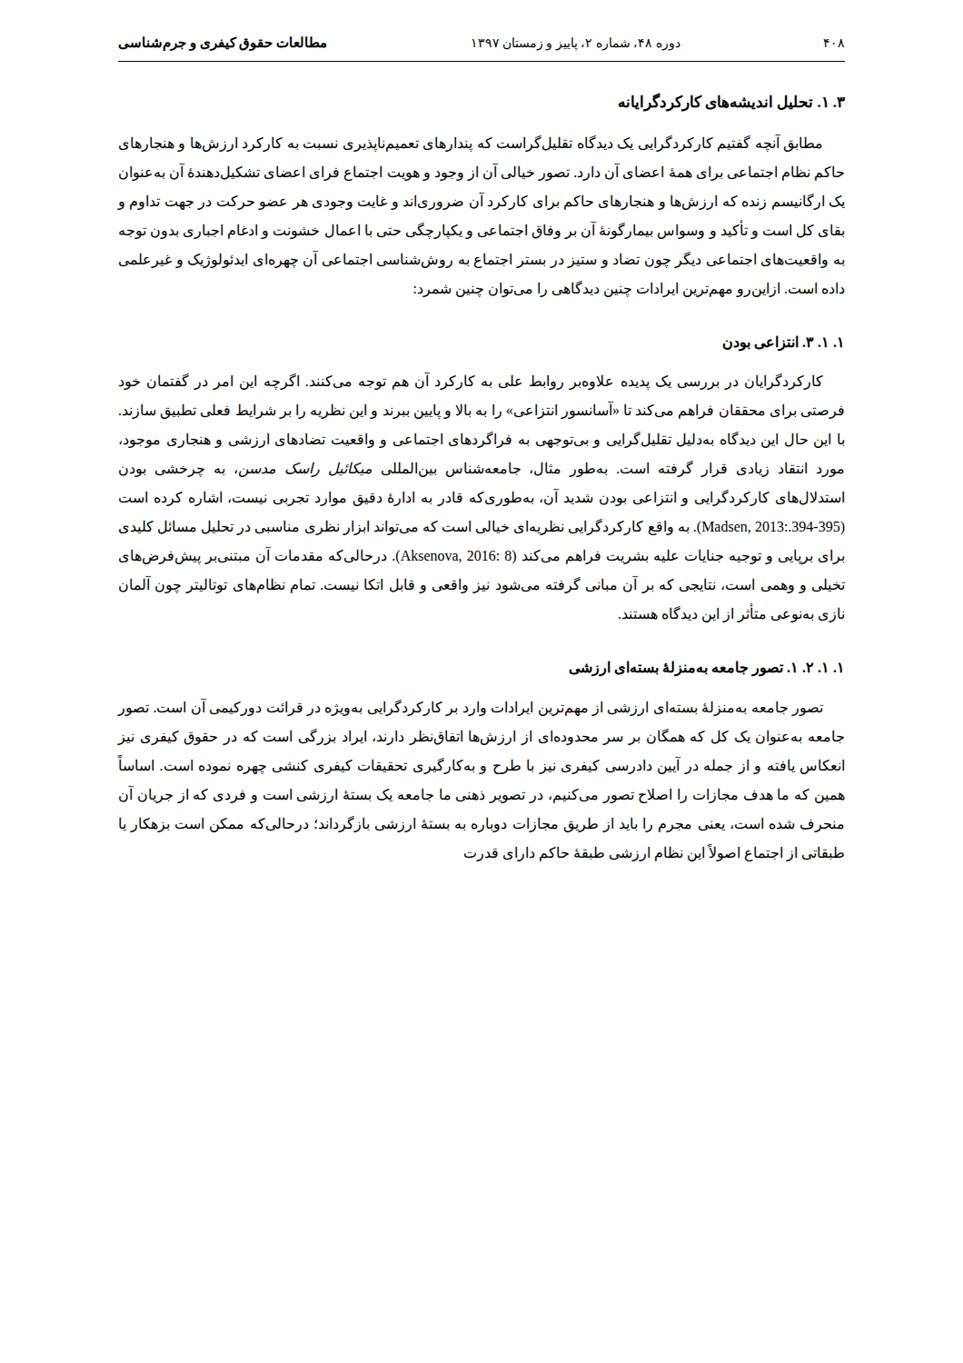۴۰۸ دوره ۴۸، شماره ۲، پاییز و زمستان ۱۳۹۷ مطالعات حقوق کیفری و جرم‌شناسی
۳. ۱. تحلیل اندیشه‌های کارکردگرایانه
مطابق آنچه گفتیم کارکردگرایی یک دیدگاه تقلیل‌گراست که پندارهای تعمیم‌ناپذیری نسبت به کارکرد ارزش‌ها و هنجارهای حاکم نظام اجتماعی برای همهٔ اعضای آن دارد. تصور خیالی آن از وجود و هویت اجتماع فرای اعضای تشکیل‌دهندهٔ آن به‌عنوان یک ارگانیسم زنده که ارزش‌ها و هنجارهای حاکم برای کارکرد آن ضروری‌اند و غایت وجودی هر عضو حرکت در جهت تداوم و بقای کل است و تأکید و وسواس بیمارگونهٔ آن بر وفاق اجتماعی و یکپارچگی حتی با اعمال خشونت و ادغام اجباری بدون توجه به واقعیت‌های اجتماعی دیگر چون تضاد و ستیز در بستر اجتماع به روش‌شناسی اجتماعی آن چهره‌ای ایدئولوژیک و غیرعلمی داده است. ازاین‌رو مهم‌ترین ایرادات چنین دیدگاهی را می‌توان چنین شمرد:
۱. ۱. ۳. انتزاعی بودن
کارکردگرایان در بررسی یک پدیده علاوه‌بر روابط علی به کارکرد آن هم توجه می‌کنند. اگرچه این امر در گفتمان خود فرصتی برای محققان فراهم می‌کند تا «آسانسور انتزاعی» را به بالا و پایین ببرند و این نظریه را بر شرایط فعلی تطبیق سازند. با این حال این دیدگاه به‌دلیل تقلیل‌گرایی و بی‌توجهی به فراگردهای اجتماعی و واقعیت تضادهای ارزشی و هنجاری موجود، مورد انتقاد زیادی قرار گرفته است. به‌طور مثال، جامعه‌شناس بین‌المللی میکائیل راسک مدسن، به چرخشی بودن استدلال‌های کارکردگرایی و انتزاعی بودن شدید آن، به‌طوری‌که قادر به ادارهٔ دقیق موارد تجربی نیست، اشاره کرده است (Madsen, 2013:.394-395). به واقع کارکردگرایی نظریه‌ای خیالی است که می‌تواند ابزار نظری مناسبی در تحلیل مسائل کلیدی برای برپایی و توجیه جنایات علیه بشریت فراهم می‌کند (Aksenova, 2016: 8). درحالی‌که مقدمات آن مبتنی‌بر پیش‌فرض‌های تخیلی و وهمی است، نتایجی که بر آن مبانی گرفته می‌شود نیز واقعی و قابل اتکا نیست. تمام نظام‌های توتالیتر چون آلمان نازی به‌نوعی متأثر از این دیدگاه هستند.
۱. ۱. ۲. ۱. تصور جامعه به‌منزلهٔ بسته‌ای ارزشی
تصور جامعه به‌منزلهٔ بسته‌ای ارزشی از مهم‌ترین ایرادات وارد بر کارکردگرایی به‌ویژه در قرائت دورکیمی آن است. تصور جامعه به‌عنوان یک کل که همگان بر سر محدوده‌ای از ارزش‌ها اتفاق‌نظر دارند، ایراد بزرگی است که در حقوق کیفری نیز انعکاس یافته و از جمله در آیین دادرسی کیفری نیز با طرح و به‌کارگیری تحقیقات کیفری کنشی چهره نموده است. اساساً همین که ما هدف مجازات را اصلاح تصور می‌کنیم، در تصویر ذهنی ما جامعه یک بستهٔ ارزشی است و فردی که از جریان آن منحرف شده است، یعنی مجرم را باید از طریق مجازات دوباره به بستهٔ ارزشی بازگرداند؛ درحالی‌که ممکن است بزهکار یا طبقاتی از اجتماع اصولاً این نظام ارزشی طبقهٔ حاکم دارای قدرت